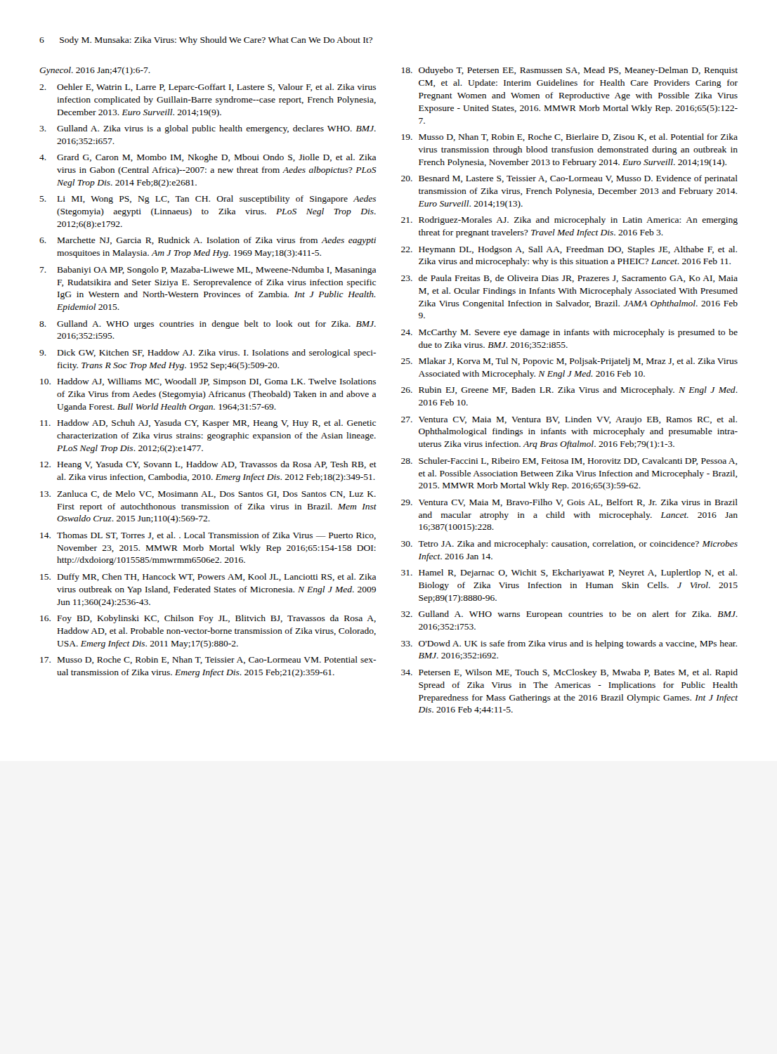6 Sody M. Munsaka: Zika Virus: Why Should We Care? What Can We Do About It?
Gynecol. 2016 Jan;47(1):6-7.
2. Oehler E, Watrin L, Larre P, Leparc-Goffart I, Lastere S, Valour F, et al. Zika virus infection complicated by Guillain-Barre syndrome--case report, French Polynesia, December 2013. Euro Surveill. 2014;19(9).
3. Gulland A. Zika virus is a global public health emergency, declares WHO. BMJ. 2016;352:i657.
4. Grard G, Caron M, Mombo IM, Nkoghe D, Mboui Ondo S, Jiolle D, et al. Zika virus in Gabon (Central Africa)--2007: a new threat from Aedes albopictus? PLoS Negl Trop Dis. 2014 Feb;8(2):e2681.
5. Li MI, Wong PS, Ng LC, Tan CH. Oral susceptibility of Singapore Aedes (Stegomyia) aegypti (Linnaeus) to Zika virus. PLoS Negl Trop Dis. 2012;6(8):e1792.
6. Marchette NJ, Garcia R, Rudnick A. Isolation of Zika virus from Aedes eagypti mosquitoes in Malaysia. Am J Trop Med Hyg. 1969 May;18(3):411-5.
7. Babaniyi OA MP, Songolo P, Mazaba-Liwewe ML, Mweene-Ndumba I, Masaninga F, Rudatsikira and Seter Siziya E. Seroprevalence of Zika virus infection specific IgG in Western and North-Western Provinces of Zambia. Int J Public Health. Epidemiol 2015.
8. Gulland A. WHO urges countries in dengue belt to look out for Zika. BMJ. 2016;352:i595.
9. Dick GW, Kitchen SF, Haddow AJ. Zika virus. I. Isolations and serological specificity. Trans R Soc Trop Med Hyg. 1952 Sep;46(5):509-20.
10. Haddow AJ, Williams MC, Woodall JP, Simpson DI, Goma LK. Twelve Isolations of Zika Virus from Aedes (Stegomyia) Africanus (Theobald) Taken in and above a Uganda Forest. Bull World Health Organ. 1964;31:57-69.
11. Haddow AD, Schuh AJ, Yasuda CY, Kasper MR, Heang V, Huy R, et al. Genetic characterization of Zika virus strains: geographic expansion of the Asian lineage. PLoS Negl Trop Dis. 2012;6(2):e1477.
12. Heang V, Yasuda CY, Sovann L, Haddow AD, Travassos da Rosa AP, Tesh RB, et al. Zika virus infection, Cambodia, 2010. Emerg Infect Dis. 2012 Feb;18(2):349-51.
13. Zanluca C, de Melo VC, Mosimann AL, Dos Santos GI, Dos Santos CN, Luz K. First report of autochthonous transmission of Zika virus in Brazil. Mem Inst Oswaldo Cruz. 2015 Jun;110(4):569-72.
14. Thomas DL ST, Torres J, et al. . Local Transmission of Zika Virus — Puerto Rico, November 23, 2015. MMWR Morb Mortal Wkly Rep 2016;65:154-158 DOI: http://dxdoiorg/1015585/mmwrmm6506e2. 2016.
15. Duffy MR, Chen TH, Hancock WT, Powers AM, Kool JL, Lanciotti RS, et al. Zika virus outbreak on Yap Island, Federated States of Micronesia. N Engl J Med. 2009 Jun 11;360(24):2536-43.
16. Foy BD, Kobylinski KC, Chilson Foy JL, Blitvich BJ, Travassos da Rosa A, Haddow AD, et al. Probable non-vector-borne transmission of Zika virus, Colorado, USA. Emerg Infect Dis. 2011 May;17(5):880-2.
17. Musso D, Roche C, Robin E, Nhan T, Teissier A, Cao-Lormeau VM. Potential sexual transmission of Zika virus. Emerg Infect Dis. 2015 Feb;21(2):359-61.
18. Oduyebo T, Petersen EE, Rasmussen SA, Mead PS, Meaney-Delman D, Renquist CM, et al. Update: Interim Guidelines for Health Care Providers Caring for Pregnant Women and Women of Reproductive Age with Possible Zika Virus Exposure - United States, 2016. MMWR Morb Mortal Wkly Rep. 2016;65(5):122-7.
19. Musso D, Nhan T, Robin E, Roche C, Bierlaire D, Zisou K, et al. Potential for Zika virus transmission through blood transfusion demonstrated during an outbreak in French Polynesia, November 2013 to February 2014. Euro Surveill. 2014;19(14).
20. Besnard M, Lastere S, Teissier A, Cao-Lormeau V, Musso D. Evidence of perinatal transmission of Zika virus, French Polynesia, December 2013 and February 2014. Euro Surveill. 2014;19(13).
21. Rodriguez-Morales AJ. Zika and microcephaly in Latin America: An emerging threat for pregnant travelers? Travel Med Infect Dis. 2016 Feb 3.
22. Heymann DL, Hodgson A, Sall AA, Freedman DO, Staples JE, Althabe F, et al. Zika virus and microcephaly: why is this situation a PHEIC? Lancet. 2016 Feb 11.
23. de Paula Freitas B, de Oliveira Dias JR, Prazeres J, Sacramento GA, Ko AI, Maia M, et al. Ocular Findings in Infants With Microcephaly Associated With Presumed Zika Virus Congenital Infection in Salvador, Brazil. JAMA Ophthalmol. 2016 Feb 9.
24. McCarthy M. Severe eye damage in infants with microcephaly is presumed to be due to Zika virus. BMJ. 2016;352:i855.
25. Mlakar J, Korva M, Tul N, Popovic M, Poljsak-Prijatelj M, Mraz J, et al. Zika Virus Associated with Microcephaly. N Engl J Med. 2016 Feb 10.
26. Rubin EJ, Greene MF, Baden LR. Zika Virus and Microcephaly. N Engl J Med. 2016 Feb 10.
27. Ventura CV, Maia M, Ventura BV, Linden VV, Araujo EB, Ramos RC, et al. Ophthalmological findings in infants with microcephaly and presumable intra-uterus Zika virus infection. Arq Bras Oftalmol. 2016 Feb;79(1):1-3.
28. Schuler-Faccini L, Ribeiro EM, Feitosa IM, Horovitz DD, Cavalcanti DP, Pessoa A, et al. Possible Association Between Zika Virus Infection and Microcephaly - Brazil, 2015. MMWR Morb Mortal Wkly Rep. 2016;65(3):59-62.
29. Ventura CV, Maia M, Bravo-Filho V, Gois AL, Belfort R, Jr. Zika virus in Brazil and macular atrophy in a child with microcephaly. Lancet. 2016 Jan 16;387(10015):228.
30. Tetro JA. Zika and microcephaly: causation, correlation, or coincidence? Microbes Infect. 2016 Jan 14.
31. Hamel R, Dejarnac O, Wichit S, Ekchariyawat P, Neyret A, Luplertlop N, et al. Biology of Zika Virus Infection in Human Skin Cells. J Virol. 2015 Sep;89(17):8880-96.
32. Gulland A. WHO warns European countries to be on alert for Zika. BMJ. 2016;352:i753.
33. O'Dowd A. UK is safe from Zika virus and is helping towards a vaccine, MPs hear. BMJ. 2016;352:i692.
34. Petersen E, Wilson ME, Touch S, McCloskey B, Mwaba P, Bates M, et al. Rapid Spread of Zika Virus in The Americas - Implications for Public Health Preparedness for Mass Gatherings at the 2016 Brazil Olympic Games. Int J Infect Dis. 2016 Feb 4;44:11-5.